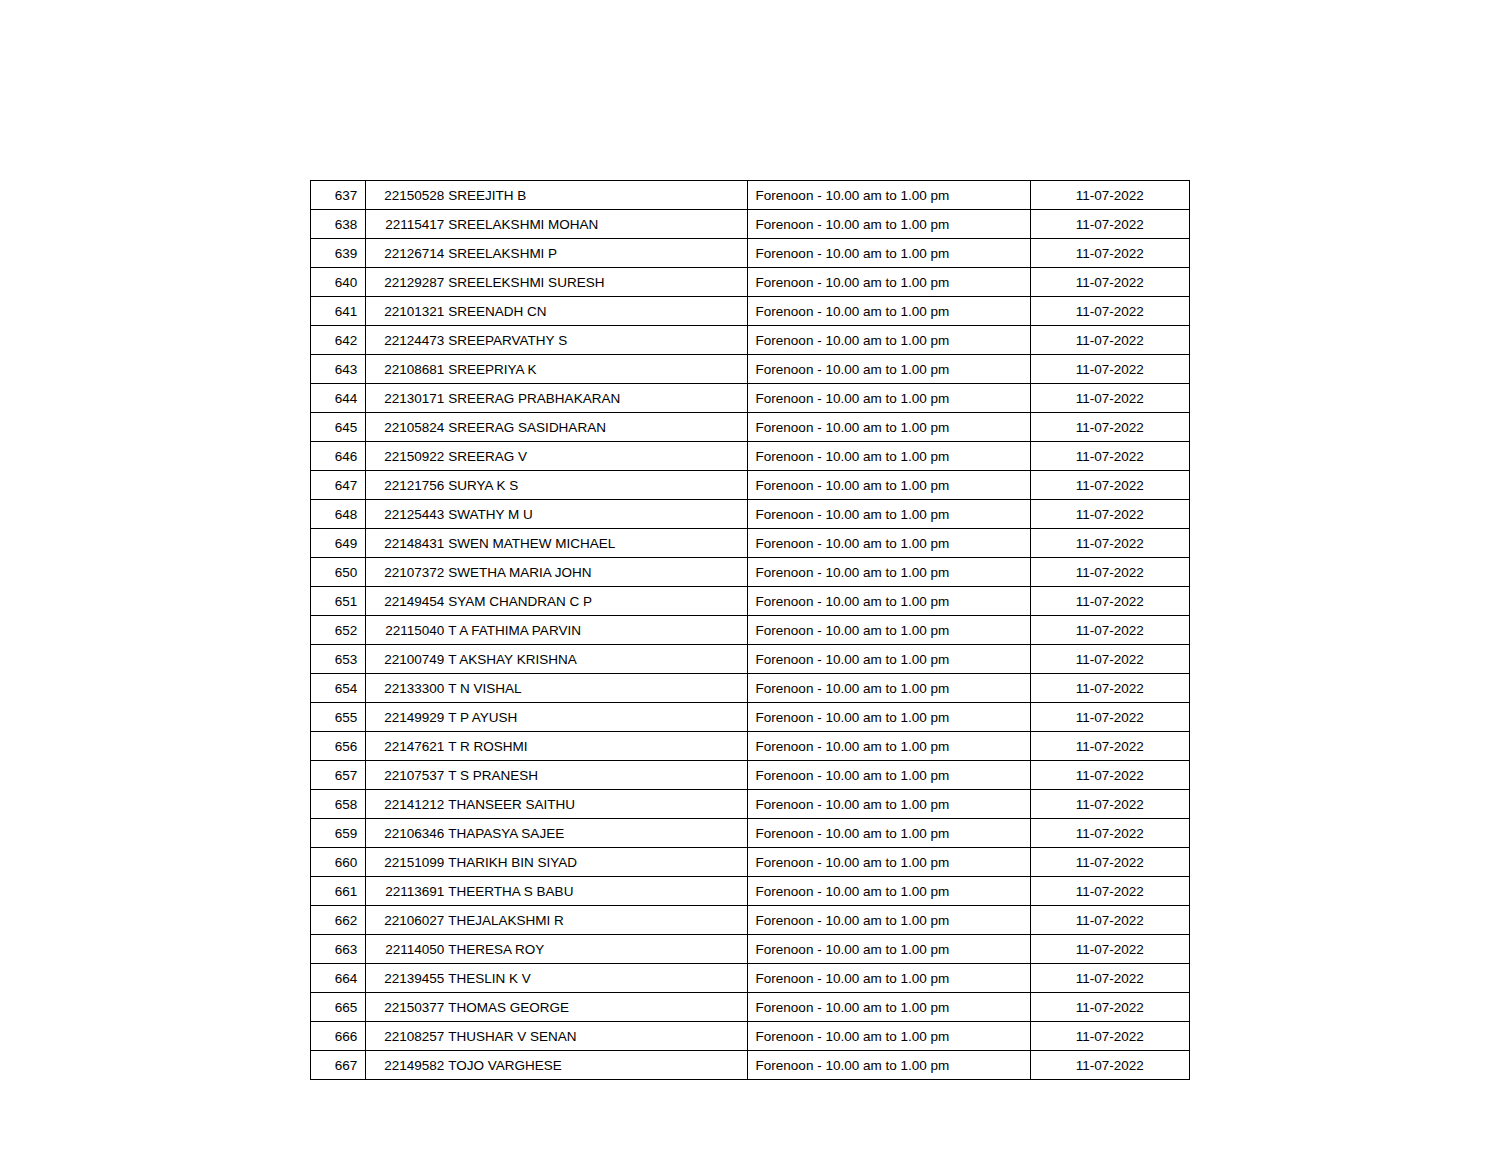| 637 | 22150528 SREEJITH B | Forenoon - 10.00 am to 1.00 pm | 11-07-2022 |
| 638 | 22115417 SREELAKSHMI MOHAN | Forenoon - 10.00 am to 1.00 pm | 11-07-2022 |
| 639 | 22126714 SREELAKSHMI P | Forenoon - 10.00 am to 1.00 pm | 11-07-2022 |
| 640 | 22129287 SREELEKSHMI SURESH | Forenoon - 10.00 am to 1.00 pm | 11-07-2022 |
| 641 | 22101321 SREENADH CN | Forenoon - 10.00 am to 1.00 pm | 11-07-2022 |
| 642 | 22124473 SREEPARVATHY S | Forenoon - 10.00 am to 1.00 pm | 11-07-2022 |
| 643 | 22108681 SREEPRIYA K | Forenoon - 10.00 am to 1.00 pm | 11-07-2022 |
| 644 | 22130171 SREERAG PRABHAKARAN | Forenoon - 10.00 am to 1.00 pm | 11-07-2022 |
| 645 | 22105824 SREERAG SASIDHARAN | Forenoon - 10.00 am to 1.00 pm | 11-07-2022 |
| 646 | 22150922 SREERAG V | Forenoon - 10.00 am to 1.00 pm | 11-07-2022 |
| 647 | 22121756 SURYA K S | Forenoon - 10.00 am to 1.00 pm | 11-07-2022 |
| 648 | 22125443 SWATHY M U | Forenoon - 10.00 am to 1.00 pm | 11-07-2022 |
| 649 | 22148431 SWEN MATHEW MICHAEL | Forenoon - 10.00 am to 1.00 pm | 11-07-2022 |
| 650 | 22107372 SWETHA MARIA JOHN | Forenoon - 10.00 am to 1.00 pm | 11-07-2022 |
| 651 | 22149454 SYAM CHANDRAN C P | Forenoon - 10.00 am to 1.00 pm | 11-07-2022 |
| 652 | 22115040 T A FATHIMA PARVIN | Forenoon - 10.00 am to 1.00 pm | 11-07-2022 |
| 653 | 22100749 T AKSHAY KRISHNA | Forenoon - 10.00 am to 1.00 pm | 11-07-2022 |
| 654 | 22133300 T N VISHAL | Forenoon - 10.00 am to 1.00 pm | 11-07-2022 |
| 655 | 22149929 T P AYUSH | Forenoon - 10.00 am to 1.00 pm | 11-07-2022 |
| 656 | 22147621 T R ROSHMI | Forenoon - 10.00 am to 1.00 pm | 11-07-2022 |
| 657 | 22107537 T S PRANESH | Forenoon - 10.00 am to 1.00 pm | 11-07-2022 |
| 658 | 22141212 THANSEER SAITHU | Forenoon - 10.00 am to 1.00 pm | 11-07-2022 |
| 659 | 22106346 THAPASYA SAJEE | Forenoon - 10.00 am to 1.00 pm | 11-07-2022 |
| 660 | 22151099 THARIKH BIN SIYAD | Forenoon - 10.00 am to 1.00 pm | 11-07-2022 |
| 661 | 22113691 THEERTHA S BABU | Forenoon - 10.00 am to 1.00 pm | 11-07-2022 |
| 662 | 22106027 THEJALAKSHMI R | Forenoon - 10.00 am to 1.00 pm | 11-07-2022 |
| 663 | 22114050 THERESA ROY | Forenoon - 10.00 am to 1.00 pm | 11-07-2022 |
| 664 | 22139455 THESLIN K V | Forenoon - 10.00 am to 1.00 pm | 11-07-2022 |
| 665 | 22150377 THOMAS GEORGE | Forenoon - 10.00 am to 1.00 pm | 11-07-2022 |
| 666 | 22108257 THUSHAR V SENAN | Forenoon - 10.00 am to 1.00 pm | 11-07-2022 |
| 667 | 22149582 TOJO VARGHESE | Forenoon - 10.00 am to 1.00 pm | 11-07-2022 |